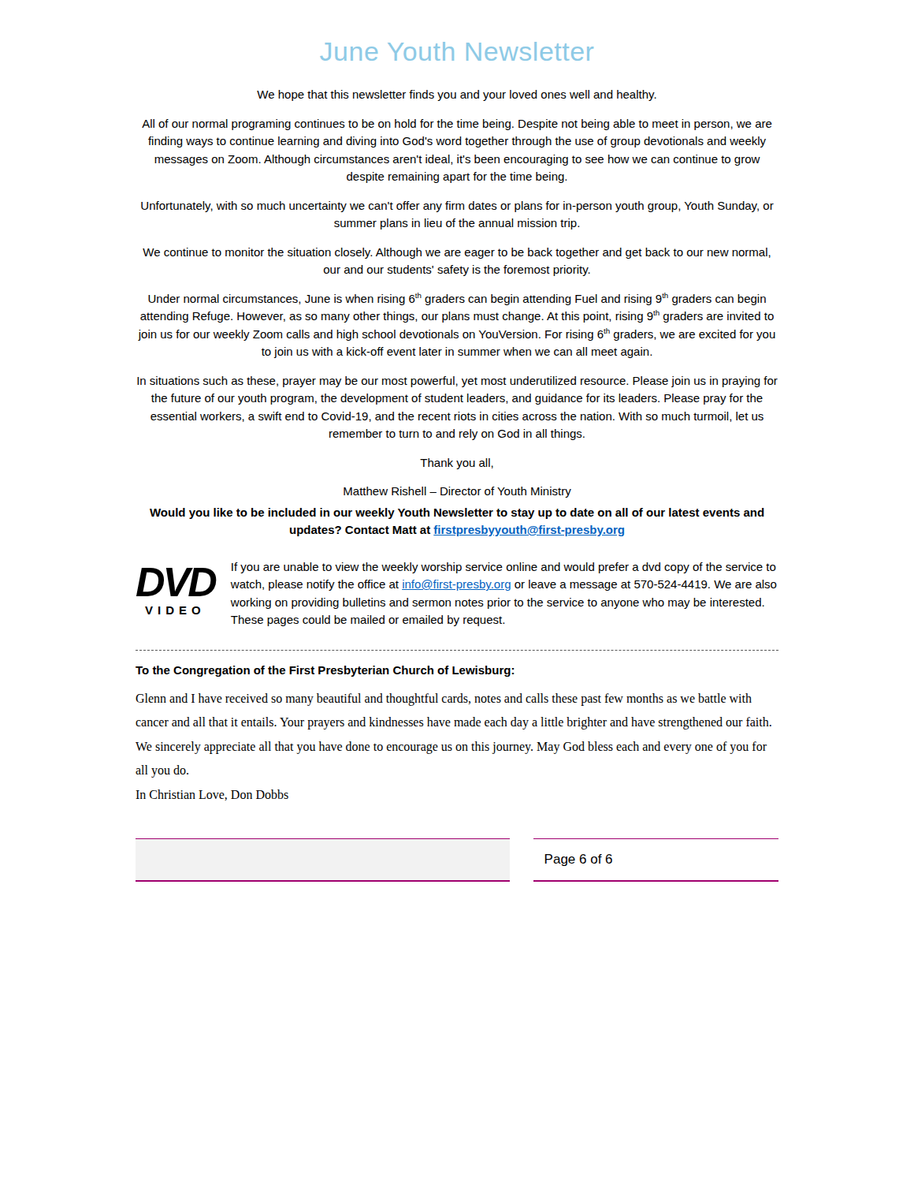June Youth Newsletter
We hope that this newsletter finds you and your loved ones well and healthy.
All of our normal programing continues to be on hold for the time being. Despite not being able to meet in person, we are finding ways to continue learning and diving into God's word together through the use of group devotionals and weekly messages on Zoom. Although circumstances aren't ideal, it's been encouraging to see how we can continue to grow despite remaining apart for the time being.
Unfortunately, with so much uncertainty we can't offer any firm dates or plans for in-person youth group, Youth Sunday, or summer plans in lieu of the annual mission trip.
We continue to monitor the situation closely. Although we are eager to be back together and get back to our new normal, our and our students' safety is the foremost priority.
Under normal circumstances, June is when rising 6th graders can begin attending Fuel and rising 9th graders can begin attending Refuge. However, as so many other things, our plans must change. At this point, rising 9th graders are invited to join us for our weekly Zoom calls and high school devotionals on YouVersion. For rising 6th graders, we are excited for you to join us with a kick-off event later in summer when we can all meet again.
In situations such as these, prayer may be our most powerful, yet most underutilized resource. Please join us in praying for the future of our youth program, the development of student leaders, and guidance for its leaders. Please pray for the essential workers, a swift end to Covid-19, and the recent riots in cities across the nation. With so much turmoil, let us remember to turn to and rely on God in all things.
Thank you all,
Matthew Rishell – Director of Youth Ministry
Would you like to be included in our weekly Youth Newsletter to stay up to date on all of our latest events and updates? Contact Matt at firstpresbyyouth@first-presby.org
DVD
VIDEO
If you are unable to view the weekly worship service online and would prefer a dvd copy of the service to watch, please notify the office at info@first-presby.org or leave a message at 570-524-4419. We are also working on providing bulletins and sermon notes prior to the service to anyone who may be interested. These pages could be mailed or emailed by request.
To the Congregation of the First Presbyterian Church of Lewisburg:
Glenn and I have received so many beautiful and thoughtful cards, notes and calls these past few months as we battle with cancer and all that it entails. Your prayers and kindnesses have made each day a little brighter and have strengthened our faith. We sincerely appreciate all that you have done to encourage us on this journey. May God bless each and every one of you for all you do.
In Christian Love, Don Dobbs
Page 6 of 6